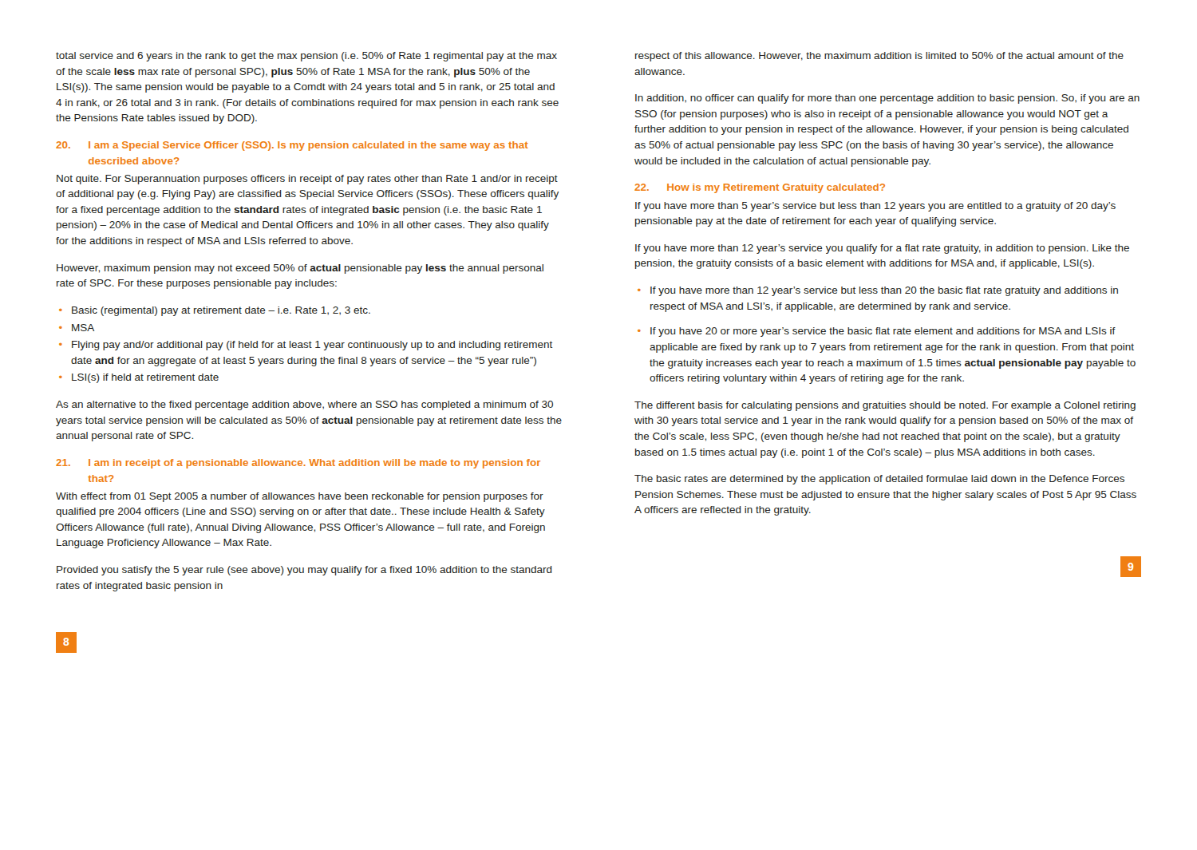total service and 6 years in the rank to get the max pension (i.e. 50% of Rate 1 regimental pay at the max of the scale less max rate of personal SPC), plus 50% of Rate 1 MSA for the rank, plus 50% of the LSI(s)). The same pension would be payable to a Comdt with 24 years total and 5 in rank, or 25 total and 4 in rank, or 26 total and 3 in rank. (For details of combinations required for max pension in each rank see the Pensions Rate tables issued by DOD).
20. I am a Special Service Officer (SSO). Is my pension calculated in the same way as that described above?
Not quite. For Superannuation purposes officers in receipt of pay rates other than Rate 1 and/or in receipt of additional pay (e.g. Flying Pay) are classified as Special Service Officers (SSOs). These officers qualify for a fixed percentage addition to the standard rates of integrated basic pension (i.e. the basic Rate 1 pension) – 20% in the case of Medical and Dental Officers and 10% in all other cases. They also qualify for the additions in respect of MSA and LSIs referred to above.
However, maximum pension may not exceed 50% of actual pensionable pay less the annual personal rate of SPC. For these purposes pensionable pay includes:
Basic (regimental) pay at retirement date – i.e. Rate 1, 2, 3 etc.
MSA
Flying pay and/or additional pay (if held for at least 1 year continuously up to and including retirement date and for an aggregate of at least 5 years during the final 8 years of service – the “5 year rule”)
LSI(s) if held at retirement date
As an alternative to the fixed percentage addition above, where an SSO has completed a minimum of 30 years total service pension will be calculated as 50% of actual pensionable pay at retirement date less the annual personal rate of SPC.
21. I am in receipt of a pensionable allowance. What addition will be made to my pension for that?
With effect from 01 Sept 2005 a number of allowances have been reckonable for pension purposes for qualified pre 2004 officers (Line and SSO) serving on or after that date.. These include Health & Safety Officers Allowance (full rate), Annual Diving Allowance, PSS Officer’s Allowance – full rate, and Foreign Language Proficiency Allowance – Max Rate.
Provided you satisfy the 5 year rule (see above) you may qualify for a fixed 10% addition to the standard rates of integrated basic pension in
8
respect of this allowance. However, the maximum addition is limited to 50% of the actual amount of the allowance.
In addition, no officer can qualify for more than one percentage addition to basic pension. So, if you are an SSO (for pension purposes) who is also in receipt of a pensionable allowance you would NOT get a further addition to your pension in respect of the allowance. However, if your pension is being calculated as 50% of actual pensionable pay less SPC (on the basis of having 30 year’s service), the allowance would be included in the calculation of actual pensionable pay.
22. How is my Retirement Gratuity calculated?
If you have more than 5 year’s service but less than 12 years you are entitled to a gratuity of 20 day’s pensionable pay at the date of retirement for each year of qualifying service.
If you have more than 12 year’s service you qualify for a flat rate gratuity, in addition to pension. Like the pension, the gratuity consists of a basic element with additions for MSA and, if applicable, LSI(s).
If you have more than 12 year’s service but less than 20 the basic flat rate gratuity and additions in respect of MSA and LSI’s, if applicable, are determined by rank and service.
If you have 20 or more year’s service the basic flat rate element and additions for MSA and LSIs if applicable are fixed by rank up to 7 years from retirement age for the rank in question. From that point the gratuity increases each year to reach a maximum of 1.5 times actual pensionable pay payable to officers retiring voluntary within 4 years of retiring age for the rank.
The different basis for calculating pensions and gratuities should be noted. For example a Colonel retiring with 30 years total service and 1 year in the rank would qualify for a pension based on 50% of the max of the Col’s scale, less SPC, (even though he/she had not reached that point on the scale), but a gratuity based on 1.5 times actual pay (i.e. point 1 of the Col’s scale) – plus MSA additions in both cases.
The basic rates are determined by the application of detailed formulae laid down in the Defence Forces Pension Schemes. These must be adjusted to ensure that the higher salary scales of Post 5 Apr 95 Class A officers are reflected in the gratuity.
9